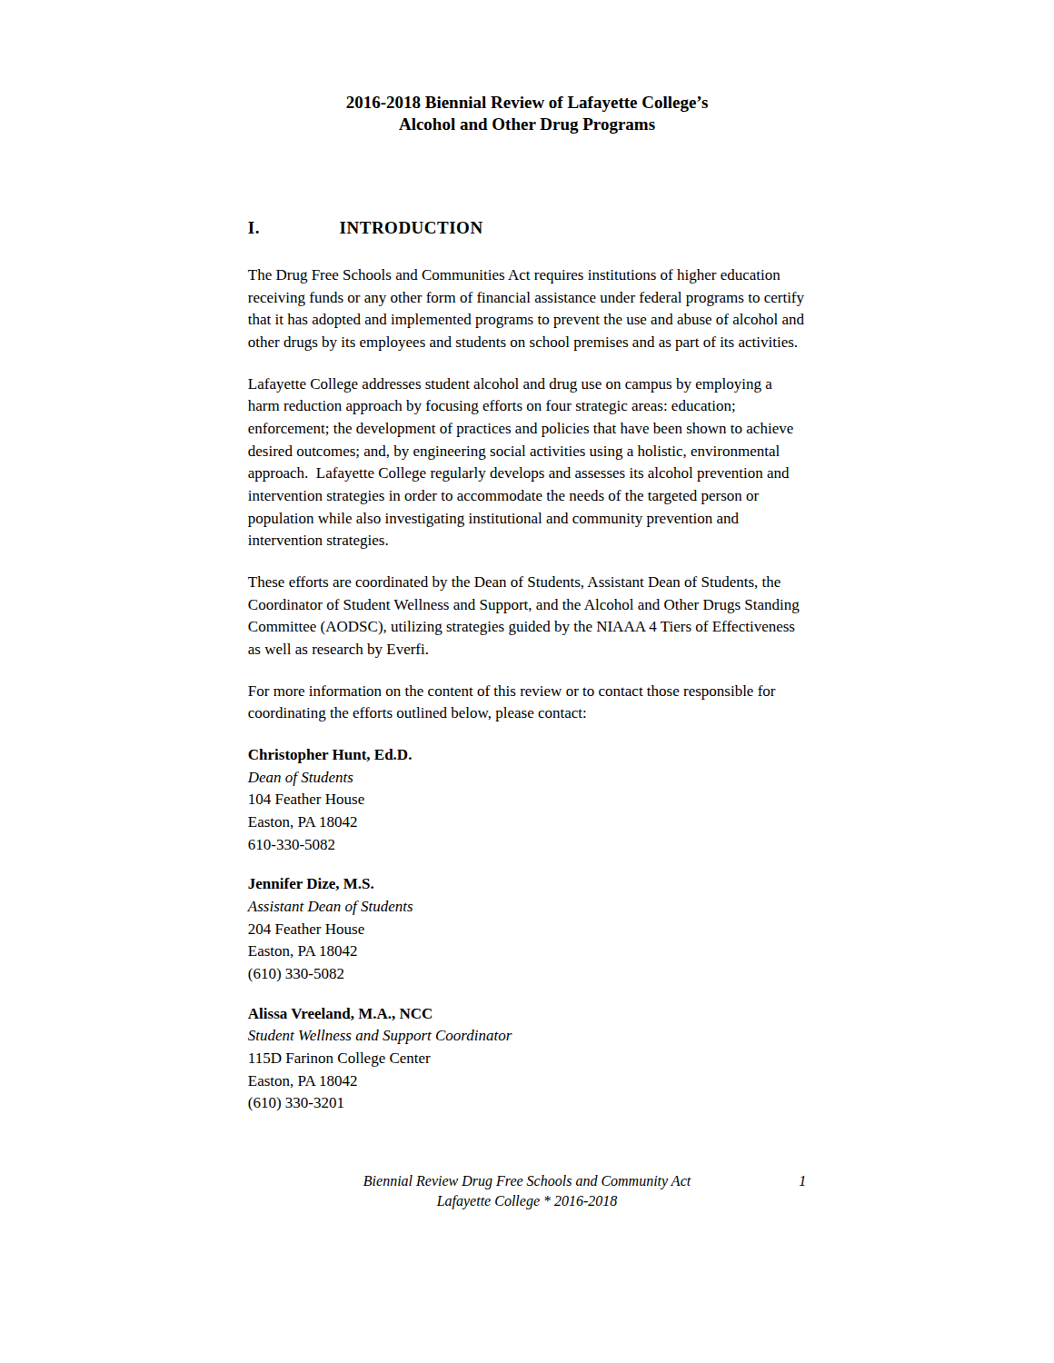2016-2018 Biennial Review of Lafayette College’s
Alcohol and Other Drug Programs
I. INTRODUCTION
The Drug Free Schools and Communities Act requires institutions of higher education receiving funds or any other form of financial assistance under federal programs to certify that it has adopted and implemented programs to prevent the use and abuse of alcohol and other drugs by its employees and students on school premises and as part of its activities.
Lafayette College addresses student alcohol and drug use on campus by employing a harm reduction approach by focusing efforts on four strategic areas: education; enforcement; the development of practices and policies that have been shown to achieve desired outcomes; and, by engineering social activities using a holistic, environmental approach. Lafayette College regularly develops and assesses its alcohol prevention and intervention strategies in order to accommodate the needs of the targeted person or population while also investigating institutional and community prevention and intervention strategies.
These efforts are coordinated by the Dean of Students, Assistant Dean of Students, the Coordinator of Student Wellness and Support, and the Alcohol and Other Drugs Standing Committee (AODSC), utilizing strategies guided by the NIAAA 4 Tiers of Effectiveness as well as research by Everfi.
For more information on the content of this review or to contact those responsible for coordinating the efforts outlined below, please contact:
Christopher Hunt, Ed.D.
Dean of Students
104 Feather House
Easton, PA 18042
610-330-5082
Jennifer Dize, M.S.
Assistant Dean of Students
204 Feather House
Easton, PA 18042
(610) 330-5082
Alissa Vreeland, M.A., NCC
Student Wellness and Support Coordinator
115D Farinon College Center
Easton, PA 18042
(610) 330-3201
Biennial Review Drug Free Schools and Community Act
Lafayette College * 2016-2018 1